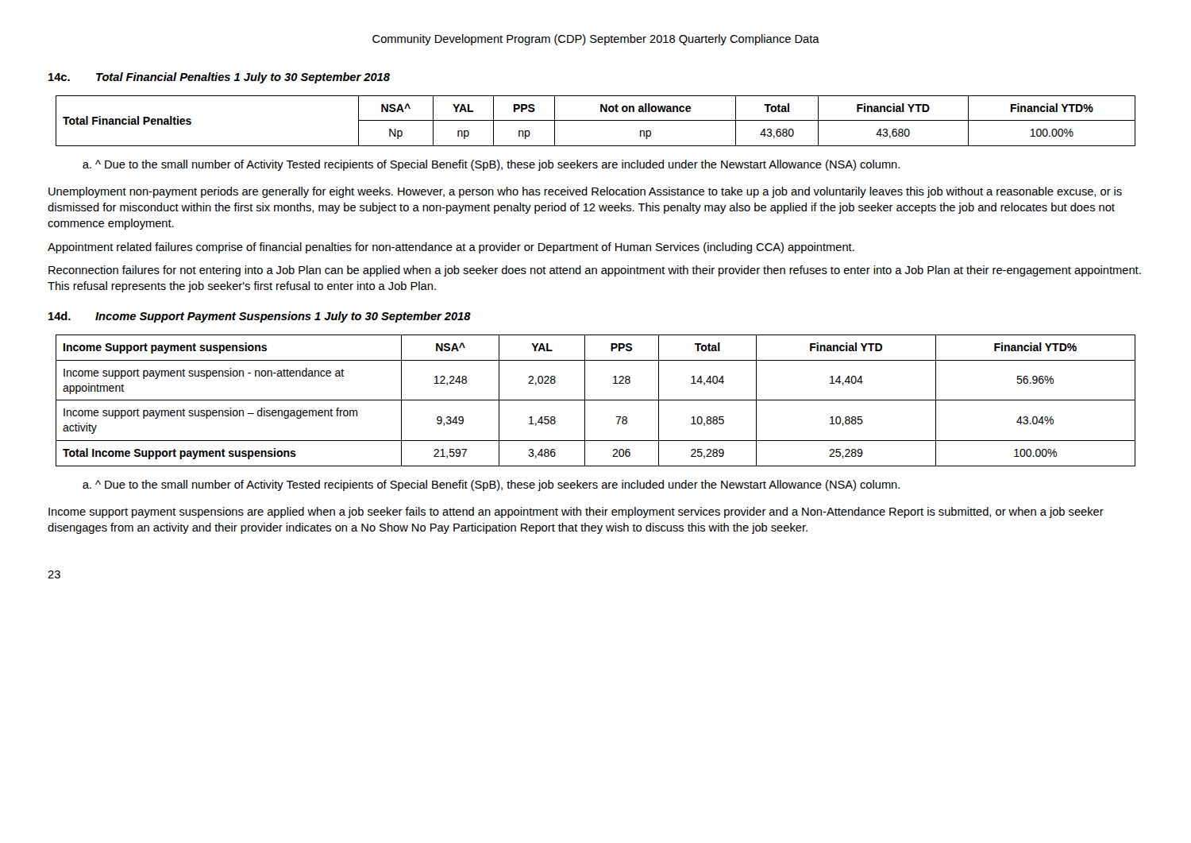Community Development Program (CDP) September 2018 Quarterly Compliance Data
14c. Total Financial Penalties 1 July to 30 September 2018
| Total Financial Penalties | NSA^ | YAL | PPS | Not on allowance | Total | Financial YTD | Financial YTD% |
| --- | --- | --- | --- | --- | --- | --- | --- |
| Np | np | np | np | 43,680 | 43,680 | 100.00% |
^ Due to the small number of Activity Tested recipients of Special Benefit (SpB), these job seekers are included under the Newstart Allowance (NSA) column.
Unemployment non-payment periods are generally for eight weeks. However, a person who has received Relocation Assistance to take up a job and voluntarily leaves this job without a reasonable excuse, or is dismissed for misconduct within the first six months, may be subject to a non-payment penalty period of 12 weeks. This penalty may also be applied if the job seeker accepts the job and relocates but does not commence employment.
Appointment related failures comprise of financial penalties for non-attendance at a provider or Department of Human Services (including CCA) appointment.
Reconnection failures for not entering into a Job Plan can be applied when a job seeker does not attend an appointment with their provider then refuses to enter into a Job Plan at their re-engagement appointment. This refusal represents the job seeker's first refusal to enter into a Job Plan.
14d. Income Support Payment Suspensions 1 July to 30 September 2018
| Income Support payment suspensions | NSA^ | YAL | PPS | Total | Financial YTD | Financial YTD% |
| --- | --- | --- | --- | --- | --- | --- |
| Income support payment suspension - non-attendance at appointment | 12,248 | 2,028 | 128 | 14,404 | 14,404 | 56.96% |
| Income support payment suspension – disengagement from activity | 9,349 | 1,458 | 78 | 10,885 | 10,885 | 43.04% |
| Total Income Support payment suspensions | 21,597 | 3,486 | 206 | 25,289 | 25,289 | 100.00% |
^ Due to the small number of Activity Tested recipients of Special Benefit (SpB), these job seekers are included under the Newstart Allowance (NSA) column.
Income support payment suspensions are applied when a job seeker fails to attend an appointment with their employment services provider and a Non-Attendance Report is submitted, or when a job seeker disengages from an activity and their provider indicates on a No Show No Pay Participation Report that they wish to discuss this with the job seeker.
23